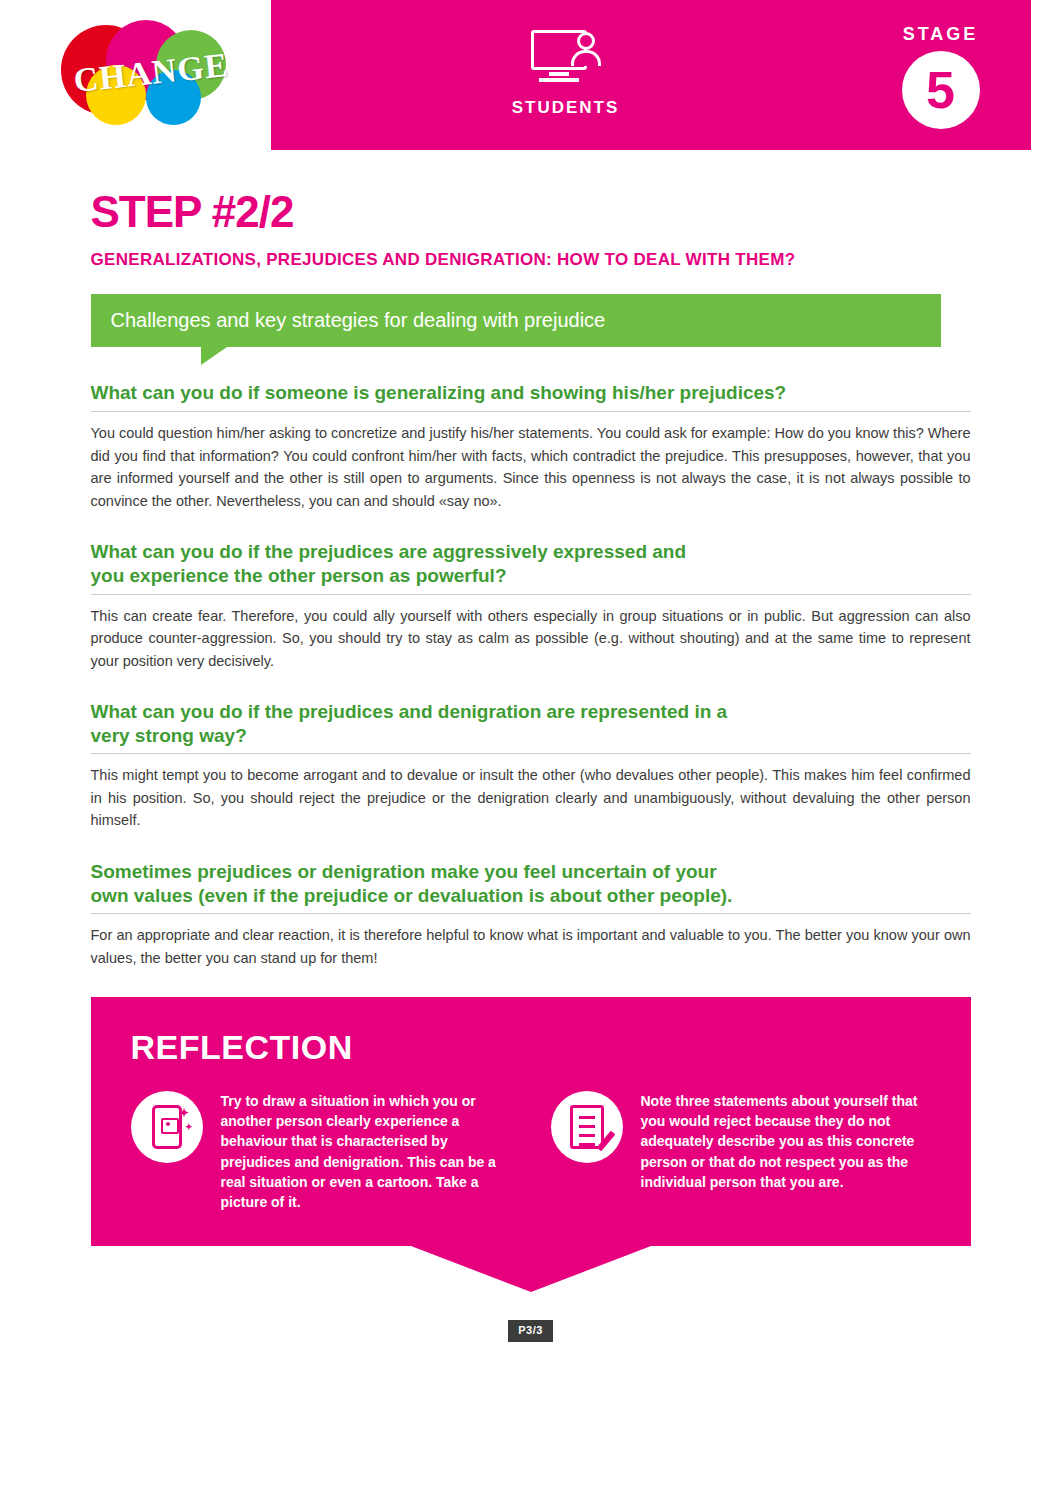CHANGE
STUDENTS
STAGE
5
STEP #2/2
GENERALIZATIONS, PREJUDICES AND DENIGRATION: HOW TO DEAL WITH THEM?
Challenges and key strategies for dealing with prejudice
What can you do if someone is generalizing and showing his/her prejudices?
You could question him/her asking to concretize and justify his/her statements. You could ask for example: How do you know this? Where did you find that information? You could confront him/her with facts, which contradict the prejudice. This presupposes, however, that you are informed yourself and the other is still open to arguments. Since this openness is not always the case, it is not always possible to convince the other. Nevertheless, you can and should «say no».
What can you do if the prejudices are aggressively expressed and
you experience the other person as powerful?
This can create fear. Therefore, you could ally yourself with others especially in group situations or in public. But aggression can also produce counter-aggression. So, you should try to stay as calm as possible (e.g. without shouting) and at the same time to represent your position very decisively.
What can you do if the prejudices and denigration are represented in a
very strong way?
This might tempt you to become arrogant and to devalue or insult the other (who devalues other people). This makes him feel confirmed in his position. So, you should reject the prejudice or the denigration clearly and unambiguously, without devaluing the other person himself.
Sometimes prejudices or denigration make you feel uncertain of your
own values (even if the prejudice or devaluation is about other people).
For an appropriate and clear reaction, it is therefore helpful to know what is important and valuable to you. The better you know your own values, the better you can stand up for them!
REFLECTION
✦ ✦
Try to draw a situation in which you or another person clearly experience a behaviour that is characterised by prejudices and denigration. This can be a real situation or even a cartoon. Take a picture of it.
Note three statements about yourself that you would reject because they do not adequately describe you as this concrete person or that do not respect you as the individual person that you are.
P3/3